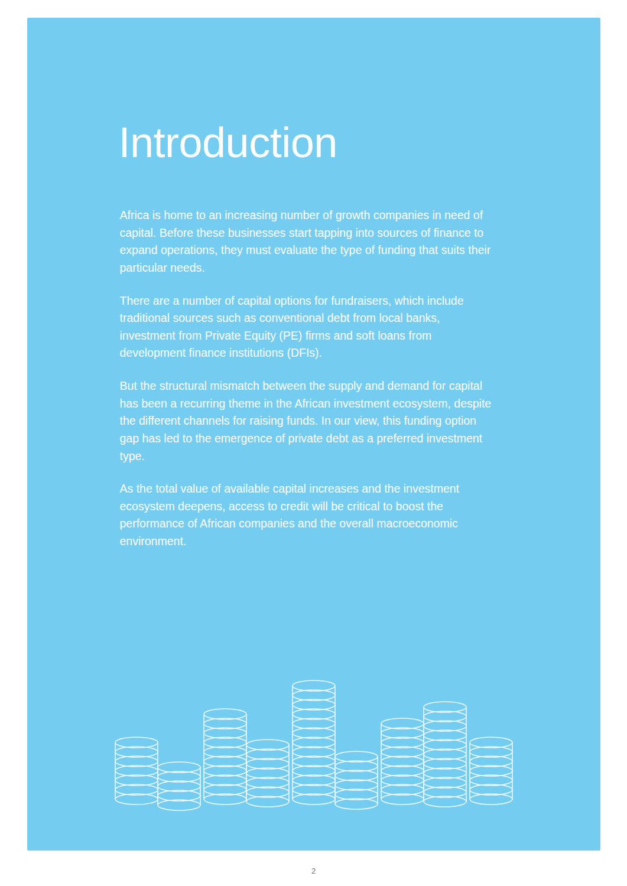Introduction
Africa is home to an increasing number of growth companies in need of capital. Before these businesses start tapping into sources of finance to expand operations, they must evaluate the type of funding that suits their particular needs.
There are a number of capital options for fundraisers, which include traditional sources such as conventional debt from local banks, investment from Private Equity (PE) firms and soft loans from development finance institutions (DFIs).
But the structural mismatch between the supply and demand for capital has been a recurring theme in the African investment ecosystem, despite the different channels for raising funds. In our view, this funding option gap has led to the emergence of private debt as a preferred investment type.
As the total value of available capital increases and the investment ecosystem deepens, access to credit will be critical to boost the performance of African companies and the overall macroeconomic environment.
2